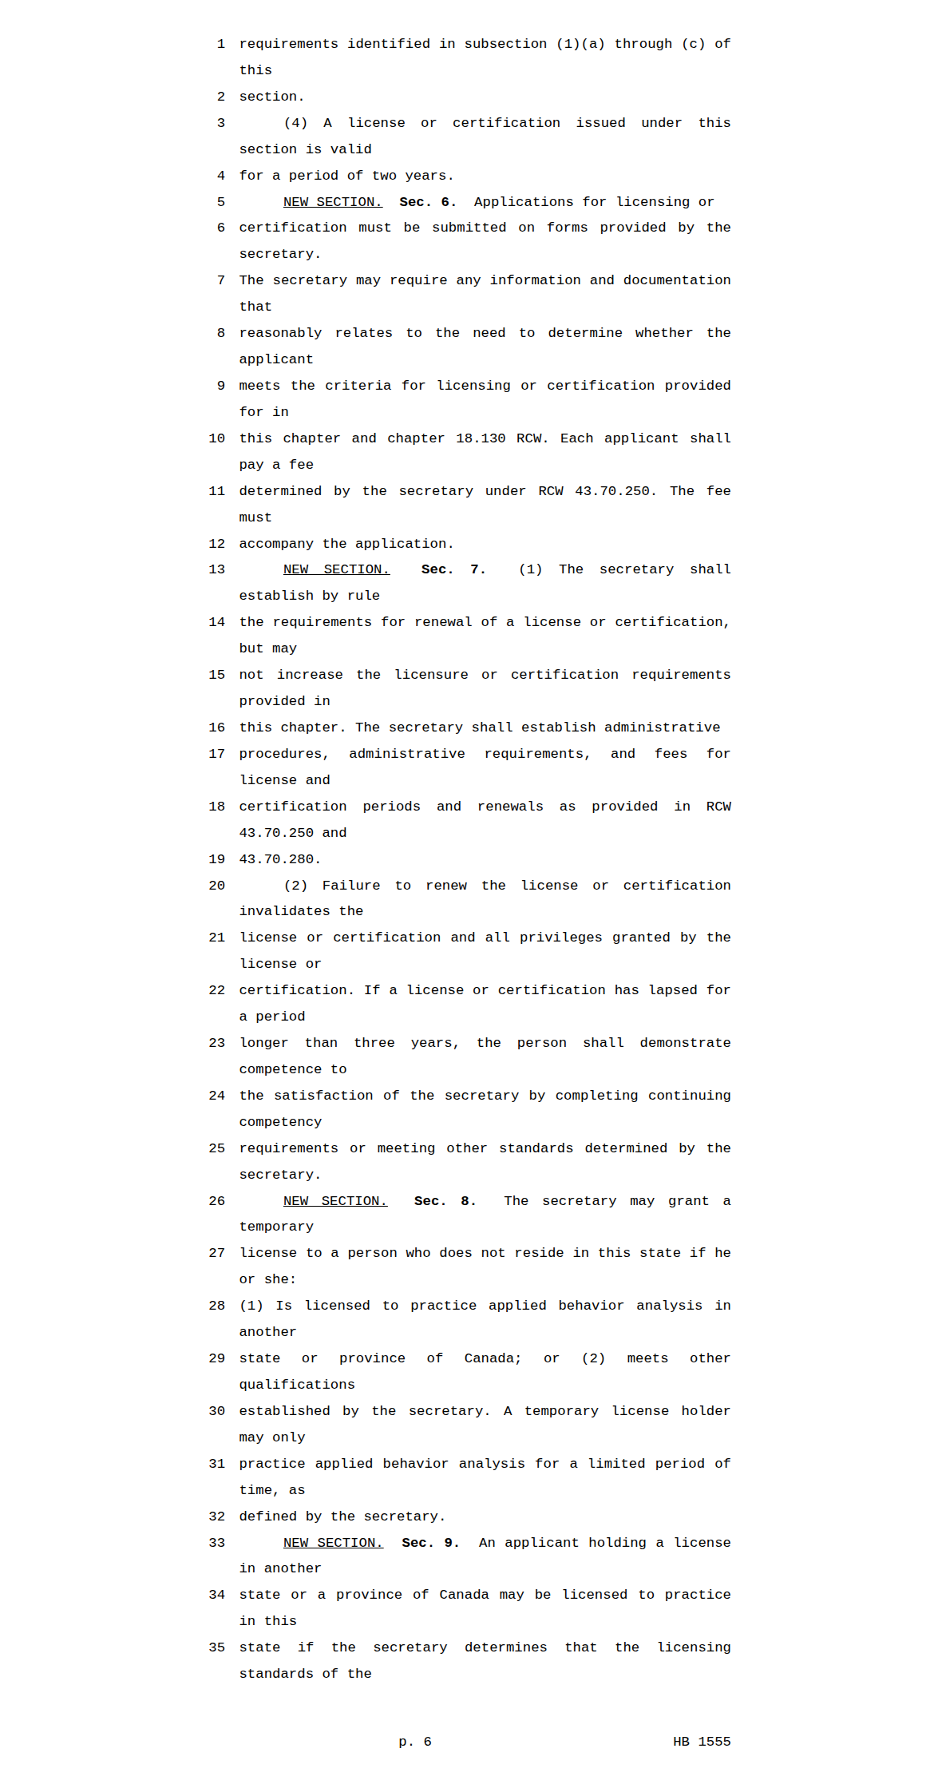requirements identified in subsection (1)(a) through (c) of this
section.
(4) A license or certification issued under this section is valid
for a period of two years.
NEW SECTION. Sec. 6. Applications for licensing or
certification must be submitted on forms provided by the secretary.
The secretary may require any information and documentation that
reasonably relates to the need to determine whether the applicant
meets the criteria for licensing or certification provided for in
this chapter and chapter 18.130 RCW. Each applicant shall pay a fee
determined by the secretary under RCW 43.70.250. The fee must
accompany the application.
NEW SECTION. Sec. 7. (1) The secretary shall establish by rule
the requirements for renewal of a license or certification, but may
not increase the licensure or certification requirements provided in
this chapter. The secretary shall establish administrative
procedures, administrative requirements, and fees for license and
certification periods and renewals as provided in RCW 43.70.250 and
43.70.280.
(2) Failure to renew the license or certification invalidates the
license or certification and all privileges granted by the license or
certification. If a license or certification has lapsed for a period
longer than three years, the person shall demonstrate competence to
the satisfaction of the secretary by completing continuing competency
requirements or meeting other standards determined by the secretary.
NEW SECTION. Sec. 8. The secretary may grant a temporary
license to a person who does not reside in this state if he or she:
(1) Is licensed to practice applied behavior analysis in another
state or province of Canada; or (2) meets other qualifications
established by the secretary. A temporary license holder may only
practice applied behavior analysis for a limited period of time, as
defined by the secretary.
NEW SECTION. Sec. 9. An applicant holding a license in another
state or a province of Canada may be licensed to practice in this
state if the secretary determines that the licensing standards of the
p. 6 HB 1555